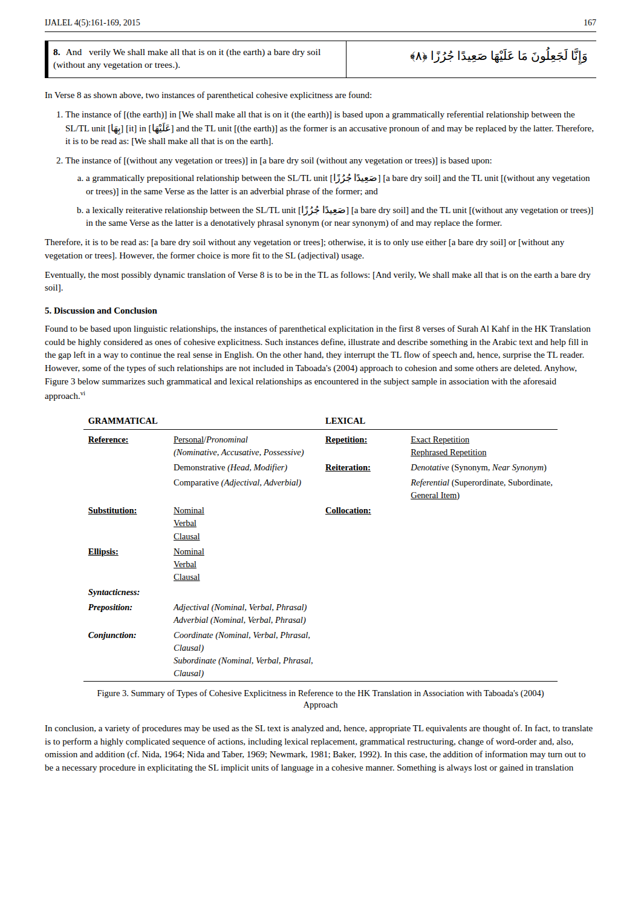IJALEL 4(5):161-169, 2015
167
8. And verily We shall make all that is on it (the earth) a bare dry soil (without any vegetation or trees.).
وَإِنَّا لَجَعِلُونَ مَا عَلَيْهَا صَعِيدًا جُرُزًا ﴿٨﴾
In Verse 8 as shown above, two instances of parenthetical cohesive explicitness are found:
The instance of [(the earth)] in [We shall make all that is on it (the earth)] is based upon a grammatically referential relationship between the SL/TL unit [بِهَا] [it] in [عَلَيْهَا] and the TL unit [(the earth)] as the former is an accusative pronoun of and may be replaced by the latter. Therefore, it is to be read as: [We shall make all that is on the earth].
The instance of [(without any vegetation or trees)] in [a bare dry soil (without any vegetation or trees)] is based upon:
a grammatically prepositional relationship between the SL/TL unit [صَعِيدًا جُرُزًا] [a bare dry soil] and the TL unit [(without any vegetation or trees)] in the same Verse as the latter is an adverbial phrase of the former; and
a lexically reiterative relationship between the SL/TL unit [صَعِيدًا جُرُزًا] [a bare dry soil] and the TL unit [(without any vegetation or trees)] in the same Verse as the latter is a denotatively phrasal synonym (or near synonym) of and may replace the former.
Therefore, it is to be read as: [a bare dry soil without any vegetation or trees]; otherwise, it is to only use either [a bare dry soil] or [without any vegetation or trees]. However, the former choice is more fit to the SL (adjectival) usage.
Eventually, the most possibly dynamic translation of Verse 8 is to be in the TL as follows: [And verily, We shall make all that is on the earth a bare dry soil].
5. Discussion and Conclusion
Found to be based upon linguistic relationships, the instances of parenthetical explicitation in the first 8 verses of Surah Al Kahf in the HK Translation could be highly considered as ones of cohesive explicitness. Such instances define, illustrate and describe something in the Arabic text and help fill in the gap left in a way to continue the real sense in English. On the other hand, they interrupt the TL flow of speech and, hence, surprise the TL reader. However, some of the types of such relationships are not included in Taboada's (2004) approach to cohesion and some others are deleted. Anyhow, Figure 3 below summarizes such grammatical and lexical relationships as encountered in the subject sample in association with the aforesaid approach.vi
| GRAMMATICAL | LEXICAL |
| --- | --- |
| Reference: | Personal / Pronominal (Nominative, Accusative, Possessive) | Repetition: | Exact Repetition Rephrased Repetition |
| | Demonstrative (Head, Modifier) | Reiteration: | Denotative (Synonym, Near Synonym ) |
| | Comparative (Adjectival, Adverbial) | | Referential (Superordinate, Subordinate, General Item ) |
| Substitution: | Nominal Verbal Clausal | Collocation: | |
| Ellipsis: | Nominal Verbal Clausal | | |
| Syntacticness: | | | |
| Preposition: | Adjectival (Nominal, Verbal, Phrasal) Adverbial (Nominal, Verbal, Phrasal) | | |
| Conjunction: | Coordinate (Nominal, Verbal, Phrasal, Clausal) Subordinate (Nominal, Verbal, Phrasal, Clausal) | | |
Figure 3. Summary of Types of Cohesive Explicitness in Reference to the HK Translation in Association with Taboada's (2004) Approach
In conclusion, a variety of procedures may be used as the SL text is analyzed and, hence, appropriate TL equivalents are thought of. In fact, to translate is to perform a highly complicated sequence of actions, including lexical replacement, grammatical restructuring, change of word-order and, also, omission and addition (cf. Nida, 1964; Nida and Taber, 1969; Newmark, 1981; Baker, 1992). In this case, the addition of information may turn out to be a necessary procedure in explicitating the SL implicit units of language in a cohesive manner. Something is always lost or gained in translation